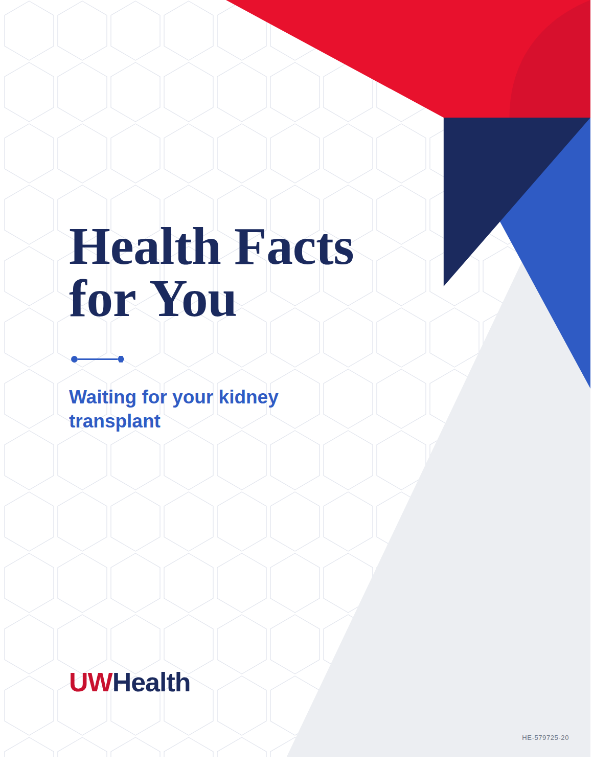Health Facts
for You
Waiting for your kidney transplant
UW Health
HE-579725-20